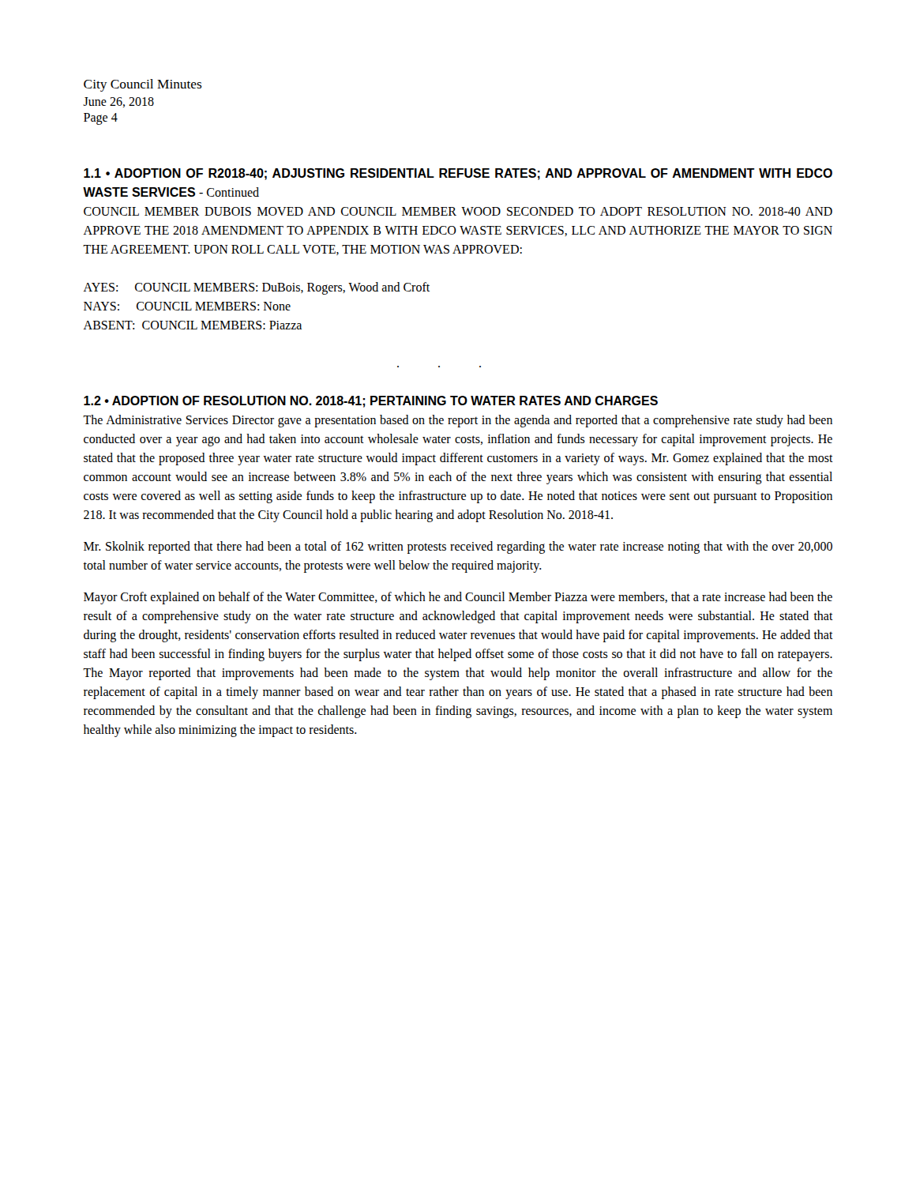City Council Minutes
June 26, 2018
Page 4
1.1 • ADOPTION OF R2018-40; ADJUSTING RESIDENTIAL REFUSE RATES; AND APPROVAL OF AMENDMENT WITH EDCO WASTE SERVICES - Continued
COUNCIL MEMBER DUBOIS MOVED AND COUNCIL MEMBER WOOD SECONDED TO ADOPT RESOLUTION NO. 2018-40 AND APPROVE THE 2018 AMENDMENT TO APPENDIX B WITH EDCO WASTE SERVICES, LLC AND AUTHORIZE THE MAYOR TO SIGN THE AGREEMENT. UPON ROLL CALL VOTE, THE MOTION WAS APPROVED:
AYES: COUNCIL MEMBERS: DuBois, Rogers, Wood and Croft NAYS: COUNCIL MEMBERS: None ABSENT: COUNCIL MEMBERS: Piazza
...
1.2 • ADOPTION OF RESOLUTION NO. 2018-41; PERTAINING TO WATER RATES AND CHARGES
The Administrative Services Director gave a presentation based on the report in the agenda and reported that a comprehensive rate study had been conducted over a year ago and had taken into account wholesale water costs, inflation and funds necessary for capital improvement projects. He stated that the proposed three year water rate structure would impact different customers in a variety of ways. Mr. Gomez explained that the most common account would see an increase between 3.8% and 5% in each of the next three years which was consistent with ensuring that essential costs were covered as well as setting aside funds to keep the infrastructure up to date. He noted that notices were sent out pursuant to Proposition 218. It was recommended that the City Council hold a public hearing and adopt Resolution No. 2018-41.
Mr. Skolnik reported that there had been a total of 162 written protests received regarding the water rate increase noting that with the over 20,000 total number of water service accounts, the protests were well below the required majority.
Mayor Croft explained on behalf of the Water Committee, of which he and Council Member Piazza were members, that a rate increase had been the result of a comprehensive study on the water rate structure and acknowledged that capital improvement needs were substantial. He stated that during the drought, residents' conservation efforts resulted in reduced water revenues that would have paid for capital improvements. He added that staff had been successful in finding buyers for the surplus water that helped offset some of those costs so that it did not have to fall on ratepayers. The Mayor reported that improvements had been made to the system that would help monitor the overall infrastructure and allow for the replacement of capital in a timely manner based on wear and tear rather than on years of use. He stated that a phased in rate structure had been recommended by the consultant and that the challenge had been in finding savings, resources, and income with a plan to keep the water system healthy while also minimizing the impact to residents.